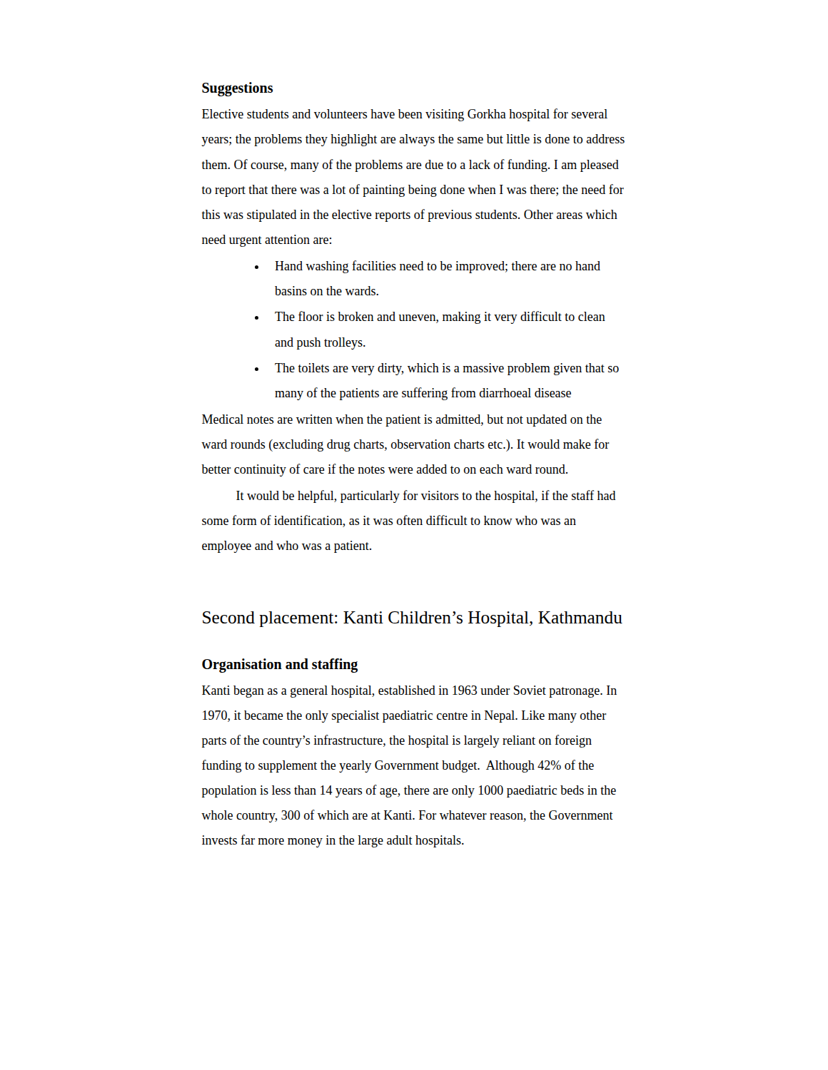Suggestions
Elective students and volunteers have been visiting Gorkha hospital for several years; the problems they highlight are always the same but little is done to address them. Of course, many of the problems are due to a lack of funding. I am pleased to report that there was a lot of painting being done when I was there; the need for this was stipulated in the elective reports of previous students. Other areas which need urgent attention are:
Hand washing facilities need to be improved; there are no hand basins on the wards.
The floor is broken and uneven, making it very difficult to clean and push trolleys.
The toilets are very dirty, which is a massive problem given that so many of the patients are suffering from diarrhoeal disease
Medical notes are written when the patient is admitted, but not updated on the ward rounds (excluding drug charts, observation charts etc.). It would make for better continuity of care if the notes were added to on each ward round.
It would be helpful, particularly for visitors to the hospital, if the staff had some form of identification, as it was often difficult to know who was an employee and who was a patient.
Second placement: Kanti Children’s Hospital, Kathmandu
Organisation and staffing
Kanti began as a general hospital, established in 1963 under Soviet patronage. In 1970, it became the only specialist paediatric centre in Nepal. Like many other parts of the country’s infrastructure, the hospital is largely reliant on foreign funding to supplement the yearly Government budget. Although 42% of the population is less than 14 years of age, there are only 1000 paediatric beds in the whole country, 300 of which are at Kanti. For whatever reason, the Government invests far more money in the large adult hospitals.